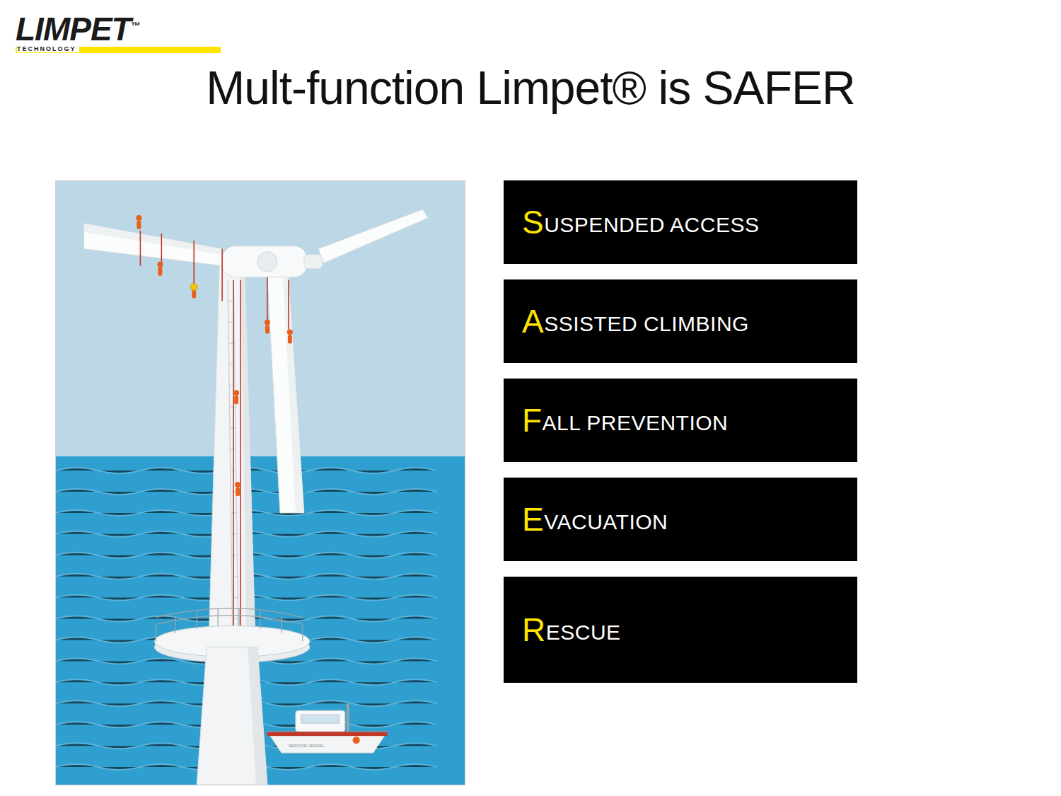LIMPET™
TECHNOLOGY
Mult-function Limpet® is SAFER
SERVICE VESSEL
Suspended access
Assisted climbing
Fall prevention
Evacuation
Rescue